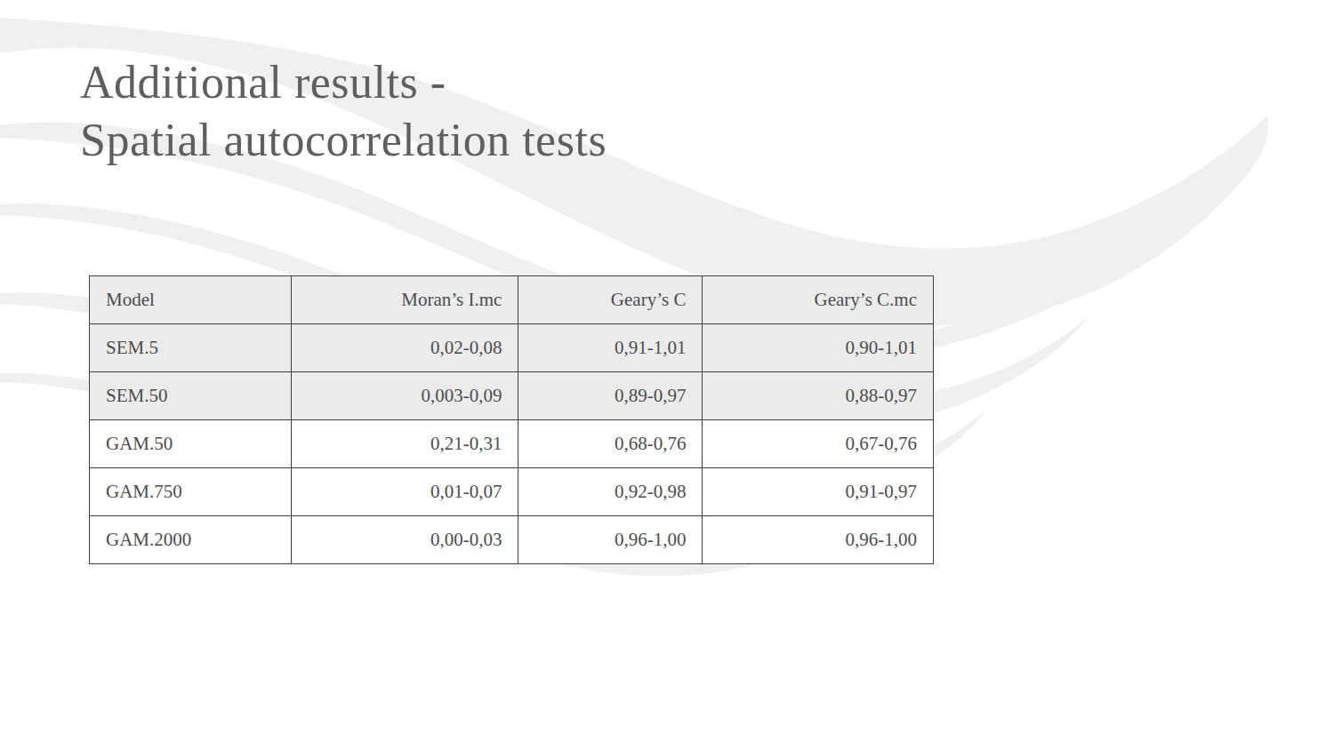Additional results -
Spatial autocorrelation tests
| Model | Moran’s I.mc | Geary’s C | Geary’s C.mc |
| --- | --- | --- | --- |
| SEM.5 | 0,02-0,08 | 0,91-1,01 | 0,90-1,01 |
| SEM.50 | 0,003-0,09 | 0,89-0,97 | 0,88-0,97 |
| GAM.50 | 0,21-0,31 | 0,68-0,76 | 0,67-0,76 |
| GAM.750 | 0,01-0,07 | 0,92-0,98 | 0,91-0,97 |
| GAM.2000 | 0,00-0,03 | 0,96-1,00 | 0,96-1,00 |